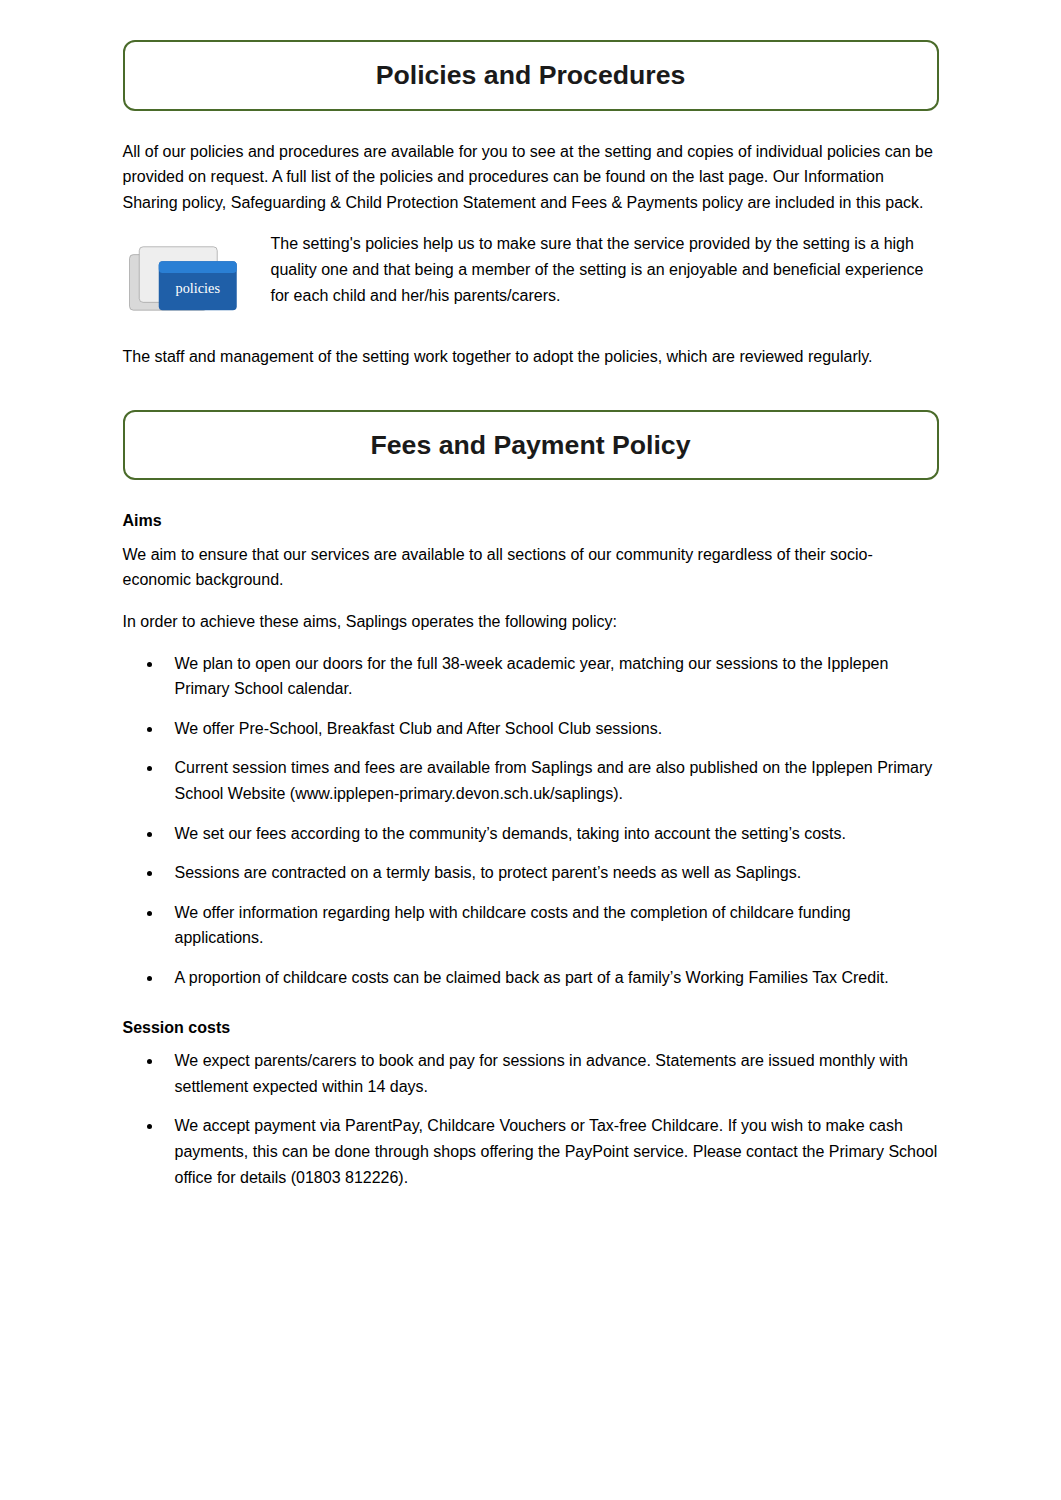Policies and Procedures
All of our policies and procedures are available for you to see at the setting and copies of individual policies can be provided on request. A full list of the policies and procedures can be found on the last page. Our Information Sharing policy, Safeguarding & Child Protection Statement and Fees & Payments policy are included in this pack.
The setting's policies help us to make sure that the service provided by the setting is a high quality one and that being a member of the setting is an enjoyable and beneficial experience for each child and her/his parents/carers.
The staff and management of the setting work together to adopt the policies, which are reviewed regularly.
Fees and Payment Policy
Aims
We aim to ensure that our services are available to all sections of our community regardless of their socio-economic background.
In order to achieve these aims, Saplings operates the following policy:
We plan to open our doors for the full 38-week academic year, matching our sessions to the Ipplepen Primary School calendar.
We offer Pre-School, Breakfast Club and After School Club sessions.
Current session times and fees are available from Saplings and are also published on the Ipplepen Primary School Website (www.ipplepen-primary.devon.sch.uk/saplings).
We set our fees according to the community’s demands, taking into account the setting’s costs.
Sessions are contracted on a termly basis, to protect parent’s needs as well as Saplings.
We offer information regarding help with childcare costs and the completion of childcare funding applications.
A proportion of childcare costs can be claimed back as part of a family’s Working Families Tax Credit.
Session costs
We expect parents/carers to book and pay for sessions in advance. Statements are issued monthly with settlement expected within 14 days.
We accept payment via ParentPay, Childcare Vouchers or Tax-free Childcare. If you wish to make cash payments, this can be done through shops offering the PayPoint service. Please contact the Primary School office for details (01803 812226).